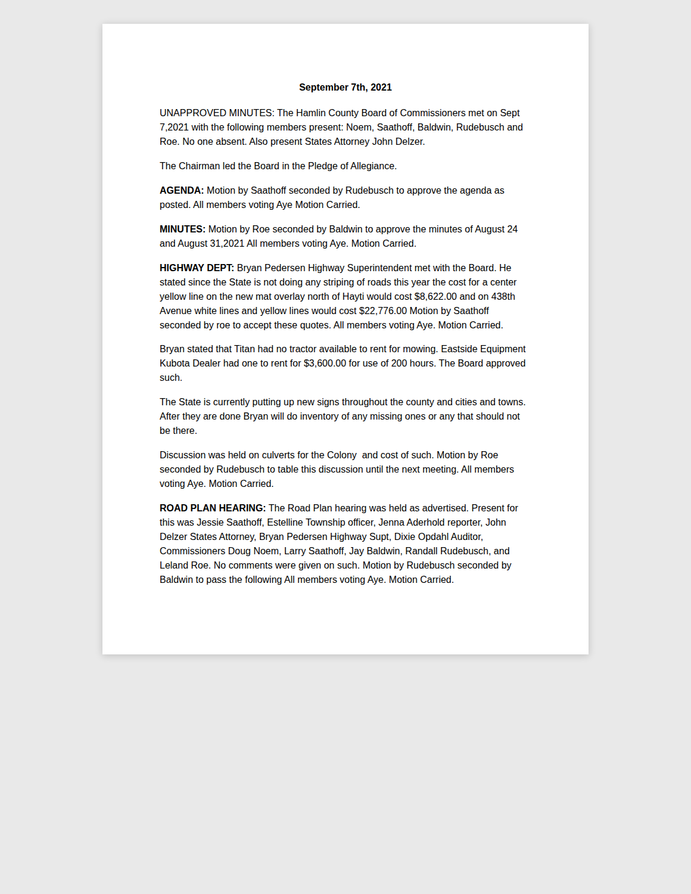September 7th, 2021
UNAPPROVED MINUTES: The Hamlin County Board of Commissioners met on Sept 7,2021 with the following members present: Noem, Saathoff, Baldwin, Rudebusch and Roe. No one absent. Also present States Attorney John Delzer.
The Chairman led the Board in the Pledge of Allegiance.
AGENDA: Motion by Saathoff seconded by Rudebusch to approve the agenda as posted. All members voting Aye Motion Carried.
MINUTES: Motion by Roe seconded by Baldwin to approve the minutes of August 24 and August 31,2021 All members voting Aye. Motion Carried.
HIGHWAY DEPT: Bryan Pedersen Highway Superintendent met with the Board. He stated since the State is not doing any striping of roads this year the cost for a center yellow line on the new mat overlay north of Hayti would cost $8,622.00 and on 438th Avenue white lines and yellow lines would cost $22,776.00 Motion by Saathoff seconded by roe to accept these quotes. All members voting Aye. Motion Carried.
Bryan stated that Titan had no tractor available to rent for mowing. Eastside Equipment Kubota Dealer had one to rent for $3,600.00 for use of 200 hours. The Board approved such.
The State is currently putting up new signs throughout the county and cities and towns. After they are done Bryan will do inventory of any missing ones or any that should not be there.
Discussion was held on culverts for the Colony and cost of such. Motion by Roe seconded by Rudebusch to table this discussion until the next meeting. All members voting Aye. Motion Carried.
ROAD PLAN HEARING: The Road Plan hearing was held as advertised. Present for this was Jessie Saathoff, Estelline Township officer, Jenna Aderhold reporter, John Delzer States Attorney, Bryan Pedersen Highway Supt, Dixie Opdahl Auditor, Commissioners Doug Noem, Larry Saathoff, Jay Baldwin, Randall Rudebusch, and Leland Roe. No comments were given on such. Motion by Rudebusch seconded by Baldwin to pass the following All members voting Aye. Motion Carried.